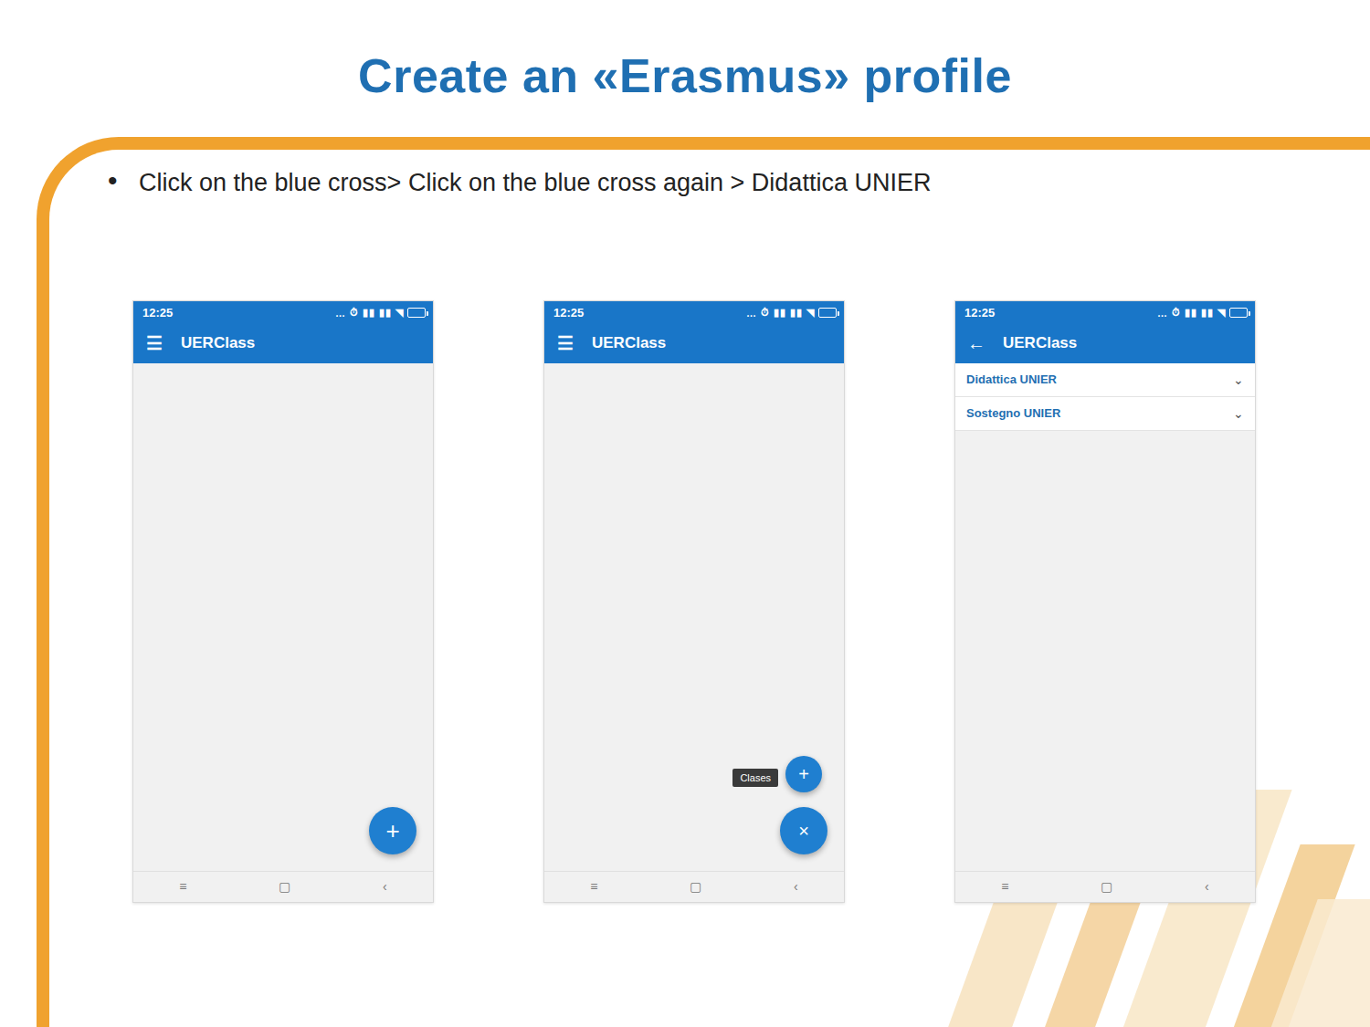Create an «Erasmus» profile
Click on the blue cross> Click on the blue cross again > Didattica UNIER
12:25 …⏱▮▮▮▮◥
☰UERClass
+
≡▢‹
12:25 …⏱▮▮▮▮◥
☰UERClass
Clases
+
×
≡▢‹
12:25 …⏱▮▮▮▮◥
←UERClass
Didattica UNIER⌄
Sostegno UNIER⌄
≡▢‹